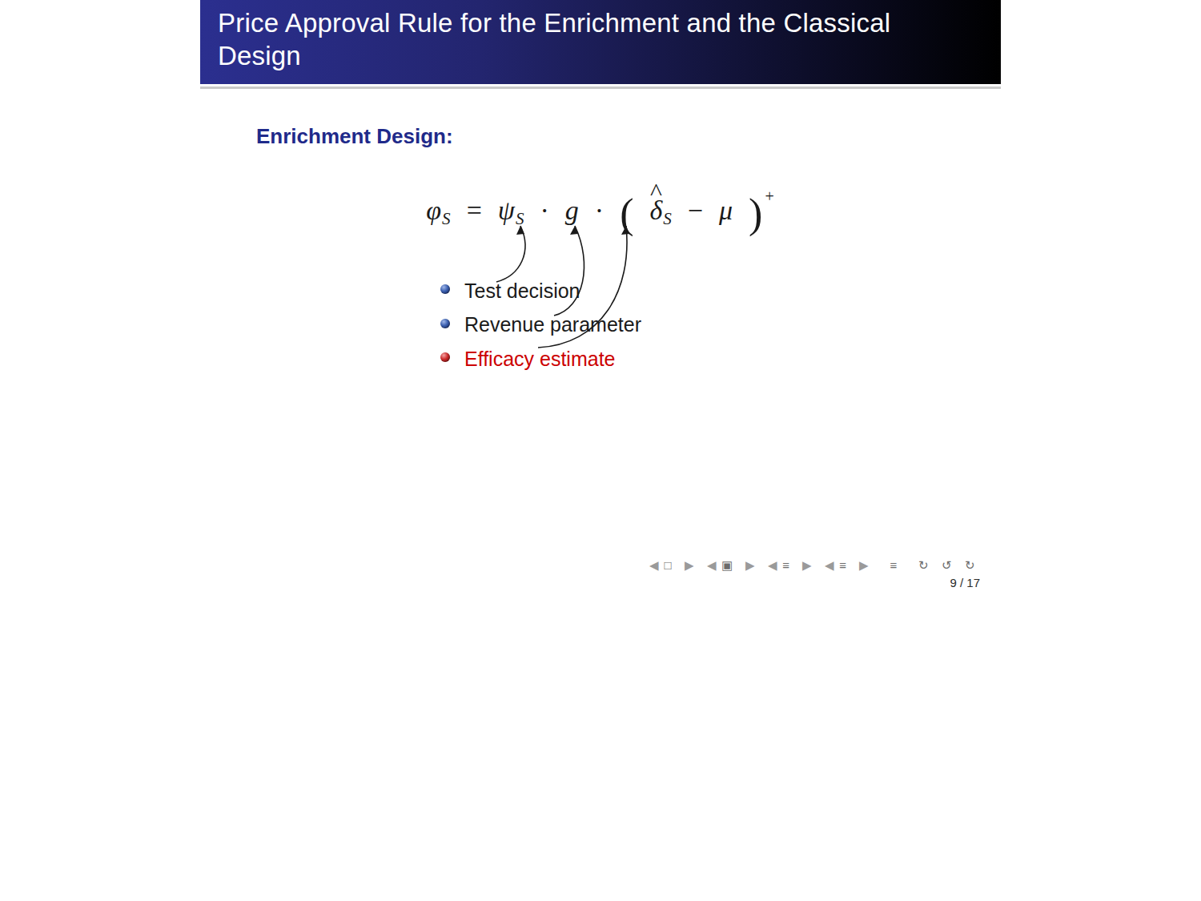Price Approval Rule for the Enrichment and the Classical
Design
Enrichment Design:
φS = ψS · g · ( δS − μ )+
Test decision
Revenue parameter
Efficacy estimate
◀□ ▶ ◀▣ ▶ ◀≡ ▶ ◀≡ ▶ ≡ ↻ ↺ ↻
9 / 17